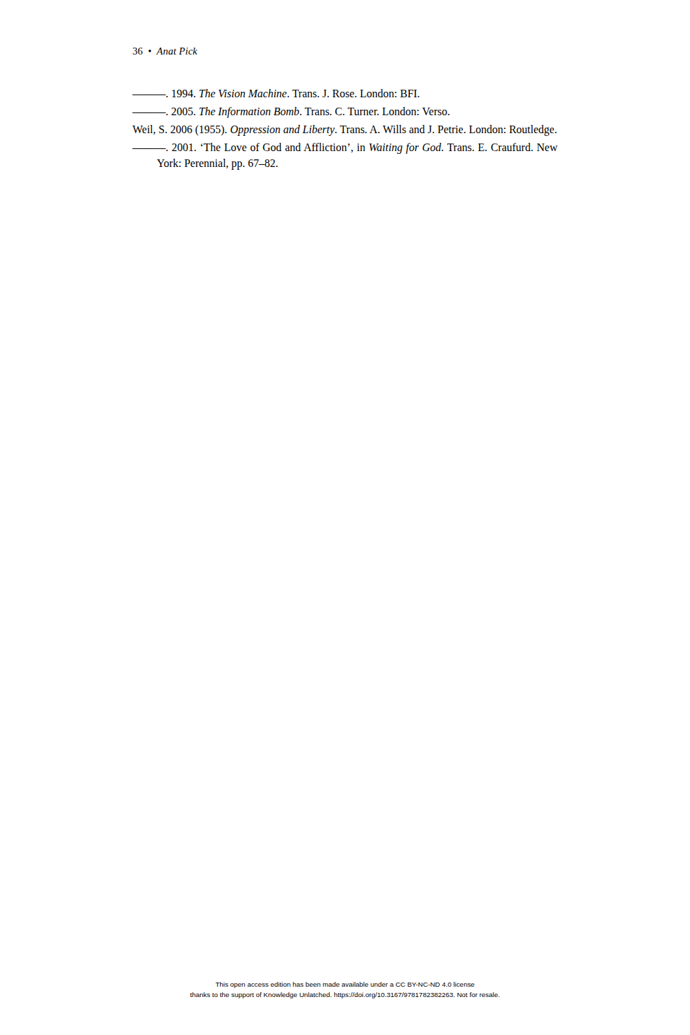36•Anat Pick
———. 1994. The Vision Machine. Trans. J. Rose. London: BFI.
———. 2005. The Information Bomb. Trans. C. Turner. London: Verso.
Weil, S. 2006 (1955). Oppression and Liberty. Trans. A. Wills and J. Petrie. London: Routledge.
———. 2001. ‘The Love of God and Affliction’, in Waiting for God. Trans. E. Craufurd. New York: Perennial, pp. 67–82.
This open access edition has been made available under a CC BY-NC-ND 4.0 license
thanks to the support of Knowledge Unlatched. https://doi.org/10.3167/9781782382263. Not for resale.